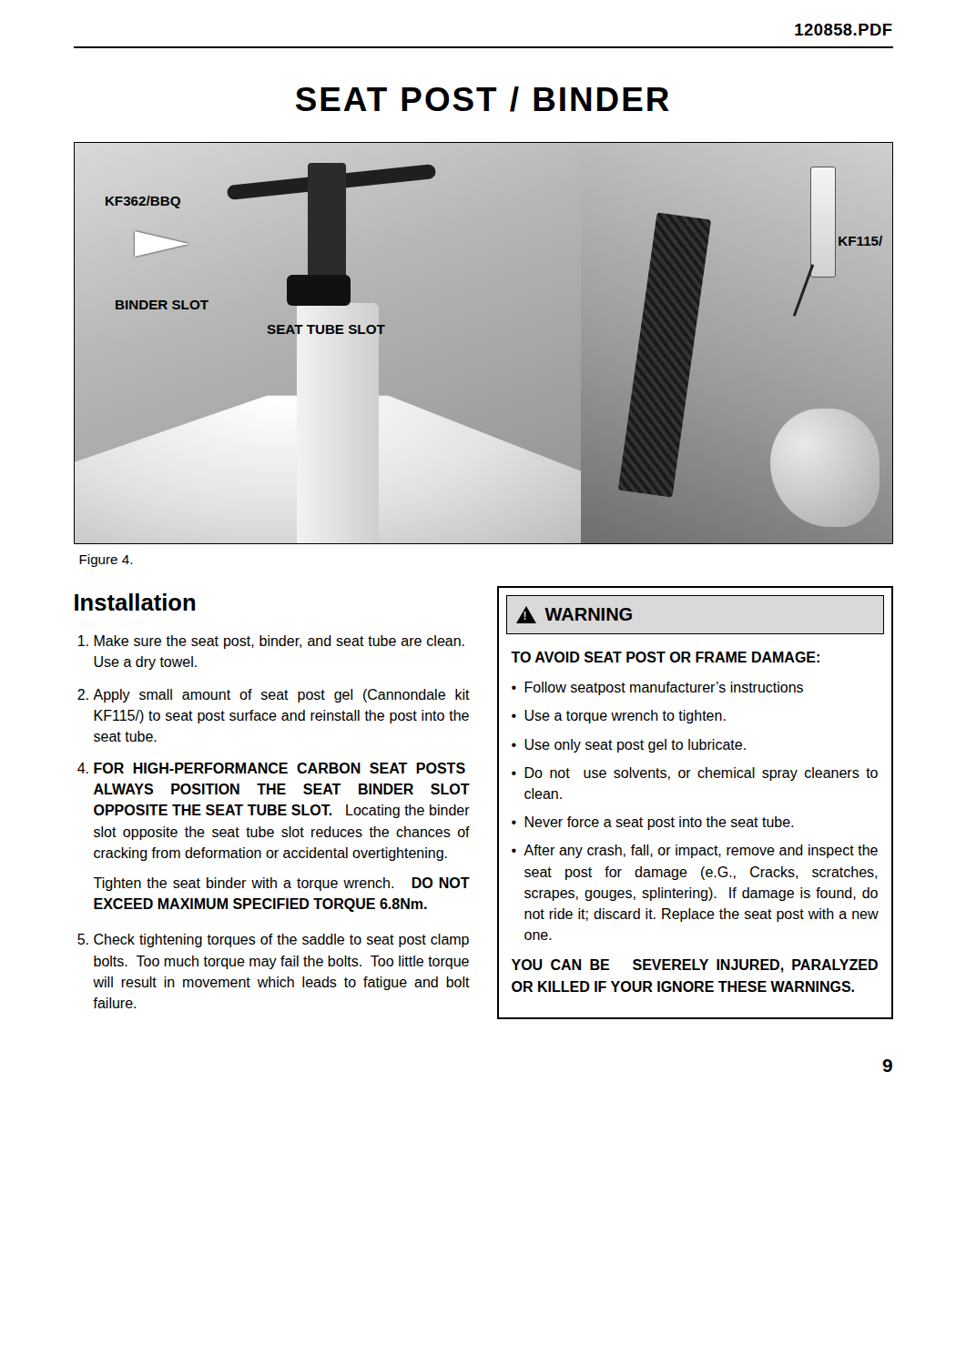120858.PDF
SEAT POST / BINDER
KF362/BBQ
BINDER SLOT
SEAT TUBE SLOT
KF115/
Figure 4.
Installation
Make sure the seat post, binder, and seat tube are clean. Use a dry towel.
Apply small amount of seat post gel (Cannondale kit KF115/) to seat post surface and reinstall the post into the seat tube.
FOR HIGH-PERFORMANCE CARBON SEAT POSTS ALWAYS POSITION THE SEAT BINDER SLOT OPPOSITE THE SEAT TUBE SLOT. Locating the binder slot opposite the seat tube slot reduces the chances of cracking from deformation or accidental overtightening.
Tighten the seat binder with a torque wrench. DO NOT EXCEED MAXIMUM SPECIFIED TORQUE 6.8Nm.
Check tightening torques of the saddle to seat post clamp bolts. Too much torque may fail the bolts. Too little torque will result in movement which leads to fatigue and bolt failure.
WARNING
TO AVOID SEAT POST OR FRAME DAMAGE:
Follow seatpost manufacturer’s instructions
Use a torque wrench to tighten.
Use only seat post gel to lubricate.
Do not use solvents, or chemical spray cleaners to clean.
Never force a seat post into the seat tube.
After any crash, fall, or impact, remove and inspect the seat post for damage (e.G., Cracks, scratches, scrapes, gouges, splintering). If damage is found, do not ride it; discard it. Replace the seat post with a new one.
YOU CAN BE SEVERELY INJURED, PARALYZED OR KILLED IF YOUR IGNORE THESE WARNINGS.
9